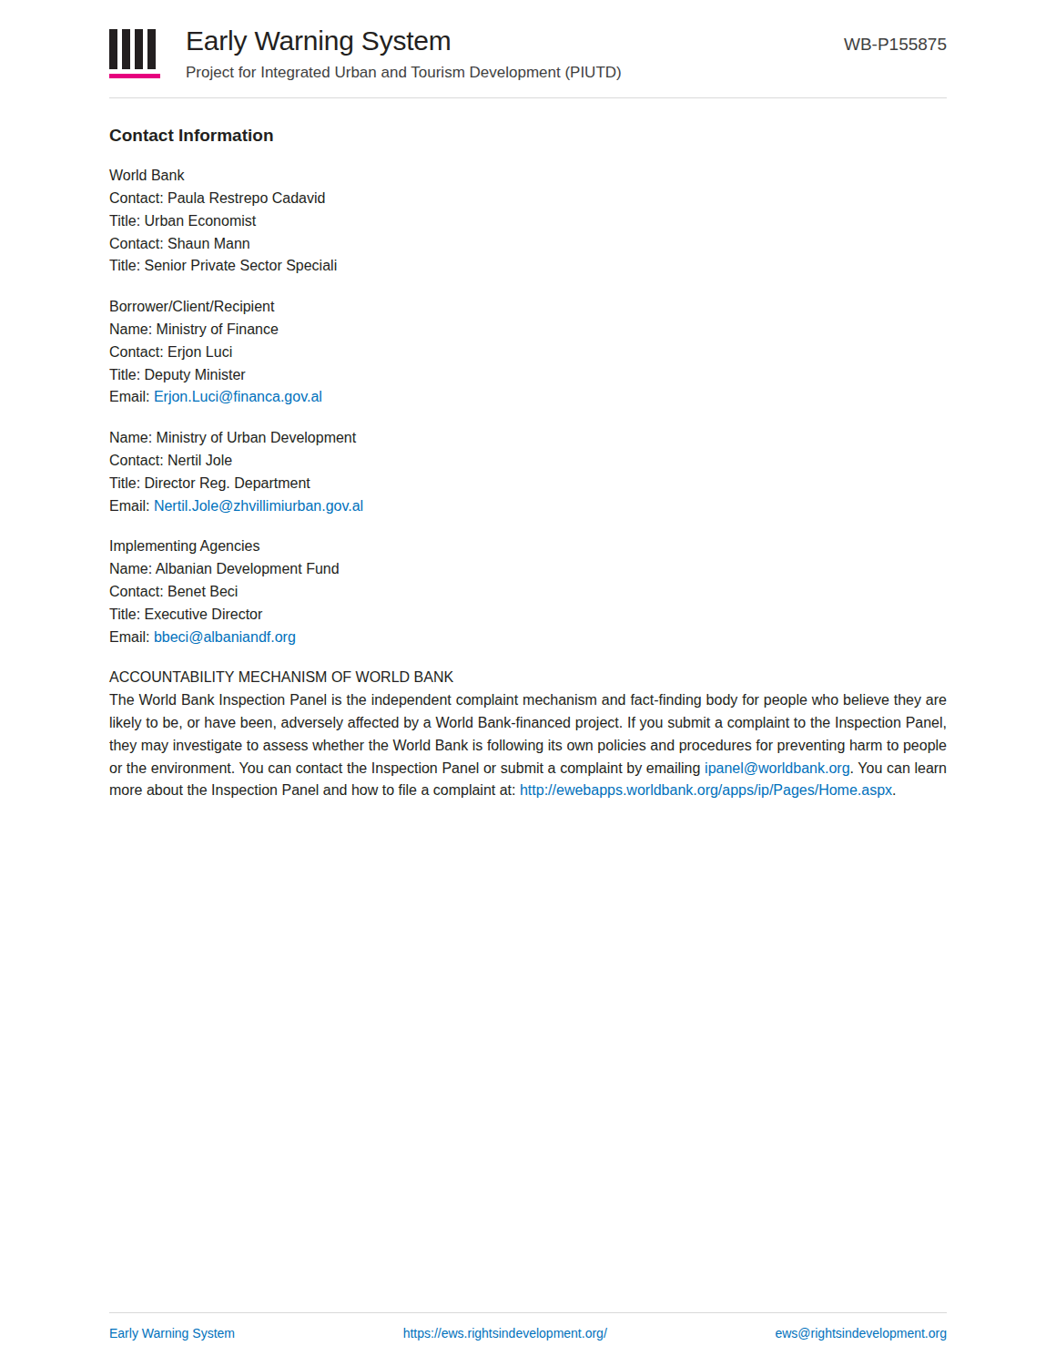Early Warning System
Project for Integrated Urban and Tourism Development (PIUTD)
WB-P155875
Contact Information
World Bank
Contact: Paula Restrepo Cadavid
Title: Urban Economist
Contact: Shaun Mann
Title: Senior Private Sector Speciali
Borrower/Client/Recipient
Name: Ministry of Finance
Contact: Erjon Luci
Title: Deputy Minister
Email: Erjon.Luci@financa.gov.al
Name: Ministry of Urban Development
Contact: Nertil Jole
Title: Director Reg. Department
Email: Nertil.Jole@zhvillimiurban.gov.al
Implementing Agencies
Name: Albanian Development Fund
Contact: Benet Beci
Title: Executive Director
Email: bbeci@albaniandf.org
ACCOUNTABILITY MECHANISM OF WORLD BANK
The World Bank Inspection Panel is the independent complaint mechanism and fact-finding body for people who believe they are likely to be, or have been, adversely affected by a World Bank-financed project. If you submit a complaint to the Inspection Panel, they may investigate to assess whether the World Bank is following its own policies and procedures for preventing harm to people or the environment. You can contact the Inspection Panel or submit a complaint by emailing ipanel@worldbank.org. You can learn more about the Inspection Panel and how to file a complaint at: http://ewebapps.worldbank.org/apps/ip/Pages/Home.aspx.
Early Warning System
https://ews.rightsindevelopment.org/
ews@rightsindevelopment.org